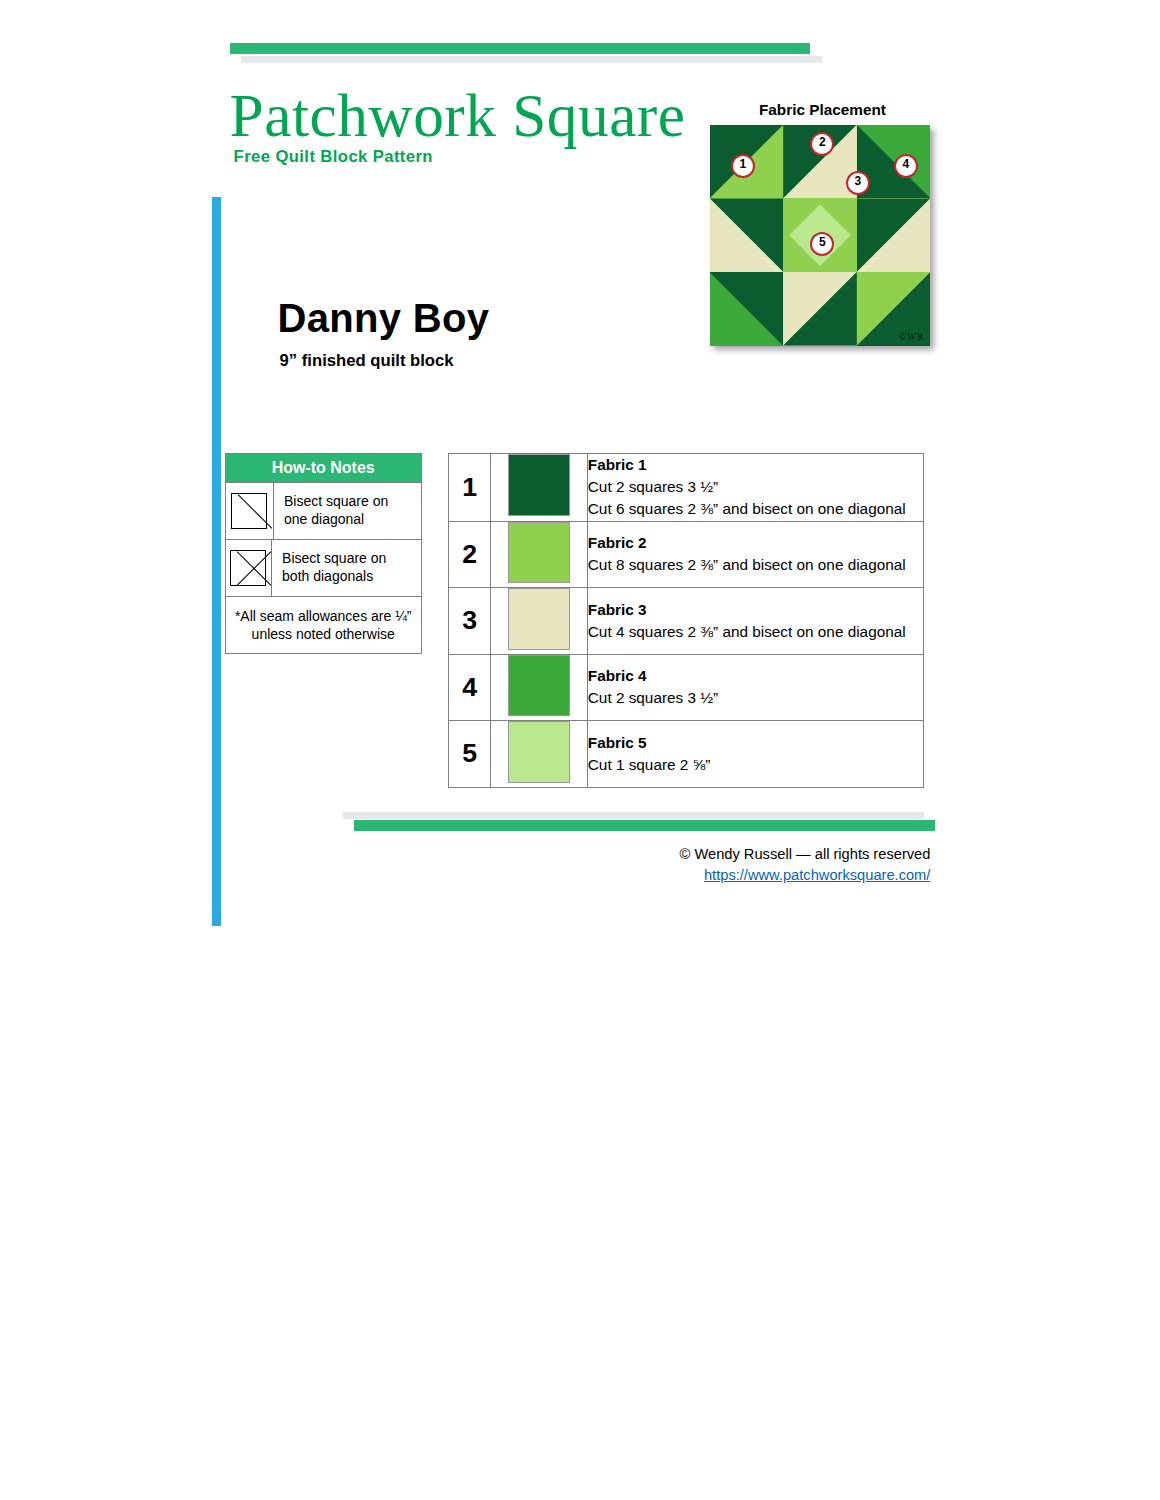Patchwork Square
Free Quilt Block Pattern
Fabric Placement
1
2
3
4
5
©WR
Danny Boy
9” finished quilt block
How-to Notes
Bisect square on one diagonal
Bisect square on both diagonals
*All seam allowances are ¼” unless noted otherwise
| 1 | | Fabric 1 Cut 2 squares 3 ½” Cut 6 squares 2 ⅜” and bisect on one diagonal |
| 2 | | Fabric 2 Cut 8 squares 2 ⅜” and bisect on one diagonal |
| 3 | | Fabric 3 Cut 4 squares 2 ⅜” and bisect on one diagonal |
| 4 | | Fabric 4 Cut 2 squares 3 ½” |
| 5 | | Fabric 5 Cut 1 square 2 ⅝” |
© Wendy Russell — all rights reserved
https://www.patchworksquare.com/